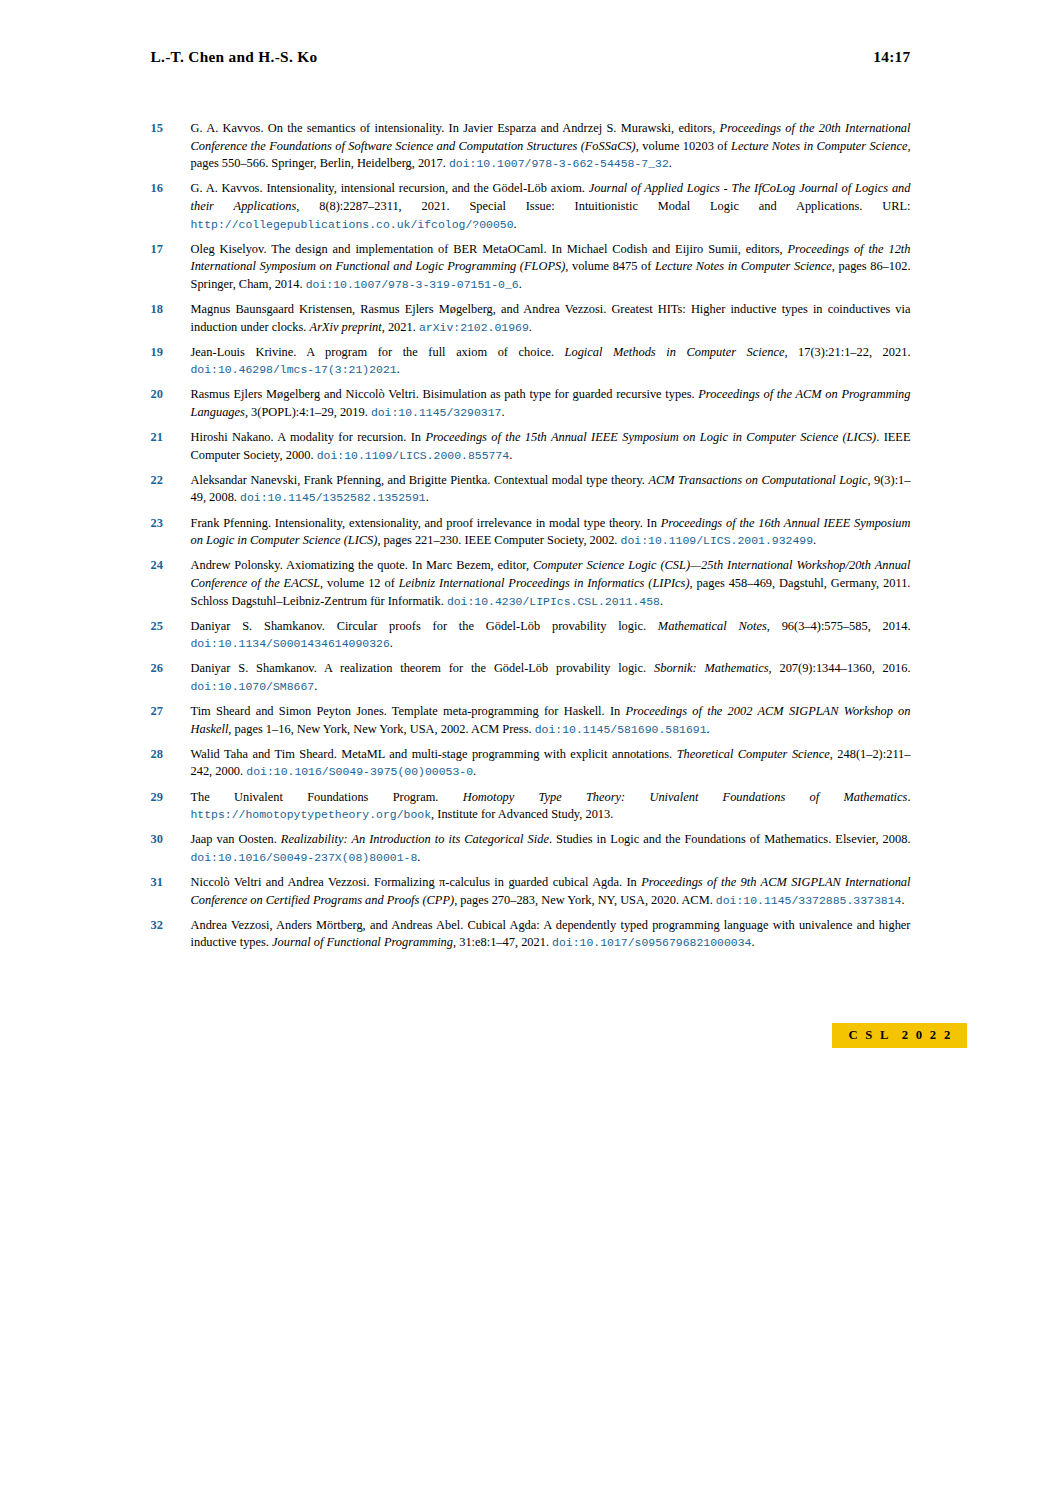L.-T. Chen and H.-S. Ko
14:17
15 G. A. Kavvos. On the semantics of intensionality. In Javier Esparza and Andrzej S. Murawski, editors, Proceedings of the 20th International Conference the Foundations of Software Science and Computation Structures (FoSSaCS), volume 10203 of Lecture Notes in Computer Science, pages 550–566. Springer, Berlin, Heidelberg, 2017. doi:10.1007/978-3-662-54458-7_32.
16 G. A. Kavvos. Intensionality, intensional recursion, and the Gödel-Löb axiom. Journal of Applied Logics - The IfCoLog Journal of Logics and their Applications, 8(8):2287–2311, 2021. Special Issue: Intuitionistic Modal Logic and Applications. URL: http://collegepublications.co.uk/ifcolog/?00050.
17 Oleg Kiselyov. The design and implementation of BER MetaOCaml. In Michael Codish and Eijiro Sumii, editors, Proceedings of the 12th International Symposium on Functional and Logic Programming (FLOPS), volume 8475 of Lecture Notes in Computer Science, pages 86–102. Springer, Cham, 2014. doi:10.1007/978-3-319-07151-0_6.
18 Magnus Baunsgaard Kristensen, Rasmus Ejlers Møgelberg, and Andrea Vezzosi. Greatest HITs: Higher inductive types in coinductives via induction under clocks. ArXiv preprint, 2021. arXiv:2102.01969.
19 Jean-Louis Krivine. A program for the full axiom of choice. Logical Methods in Computer Science, 17(3):21:1–22, 2021. doi:10.46298/lmcs-17(3:21)2021.
20 Rasmus Ejlers Møgelberg and Niccolò Veltri. Bisimulation as path type for guarded recursive types. Proceedings of the ACM on Programming Languages, 3(POPL):4:1–29, 2019. doi:10.1145/3290317.
21 Hiroshi Nakano. A modality for recursion. In Proceedings of the 15th Annual IEEE Symposium on Logic in Computer Science (LICS). IEEE Computer Society, 2000. doi:10.1109/LICS.2000.855774.
22 Aleksandar Nanevski, Frank Pfenning, and Brigitte Pientka. Contextual modal type theory. ACM Transactions on Computational Logic, 9(3):1–49, 2008. doi:10.1145/1352582.1352591.
23 Frank Pfenning. Intensionality, extensionality, and proof irrelevance in modal type theory. In Proceedings of the 16th Annual IEEE Symposium on Logic in Computer Science (LICS), pages 221–230. IEEE Computer Society, 2002. doi:10.1109/LICS.2001.932499.
24 Andrew Polonsky. Axiomatizing the quote. In Marc Bezem, editor, Computer Science Logic (CSL)—25th International Workshop/20th Annual Conference of the EACSL, volume 12 of Leibniz International Proceedings in Informatics (LIPIcs), pages 458–469, Dagstuhl, Germany, 2011. Schloss Dagstuhl–Leibniz-Zentrum für Informatik. doi:10.4230/LIPIcs.CSL.2011.458.
25 Daniyar S. Shamkanov. Circular proofs for the Gödel-Löb provability logic. Mathematical Notes, 96(3–4):575–585, 2014. doi:10.1134/S0001434614090326.
26 Daniyar S. Shamkanov. A realization theorem for the Gödel-Löb provability logic. Sbornik: Mathematics, 207(9):1344–1360, 2016. doi:10.1070/SM8667.
27 Tim Sheard and Simon Peyton Jones. Template meta-programming for Haskell. In Proceedings of the 2002 ACM SIGPLAN Workshop on Haskell, pages 1–16, New York, New York, USA, 2002. ACM Press. doi:10.1145/581690.581691.
28 Walid Taha and Tim Sheard. MetaML and multi-stage programming with explicit annotations. Theoretical Computer Science, 248(1–2):211–242, 2000. doi:10.1016/S0049-3975(00)00053-0.
29 The Univalent Foundations Program. Homotopy Type Theory: Univalent Foundations of Mathematics. https://homotopytypetheory.org/book, Institute for Advanced Study, 2013.
30 Jaap van Oosten. Realizability: An Introduction to its Categorical Side. Studies in Logic and the Foundations of Mathematics. Elsevier, 2008. doi:10.1016/S0049-237X(08)80001-8.
31 Niccolò Veltri and Andrea Vezzosi. Formalizing π-calculus in guarded cubical Agda. In Proceedings of the 9th ACM SIGPLAN International Conference on Certified Programs and Proofs (CPP), pages 270–283, New York, NY, USA, 2020. ACM. doi:10.1145/3372885.3373814.
32 Andrea Vezzosi, Anders Mörtberg, and Andreas Abel. Cubical Agda: A dependently typed programming language with univalence and higher inductive types. Journal of Functional Programming, 31:e8:1–47, 2021. doi:10.1017/s0956796821000034.
C S L 2 0 2 2